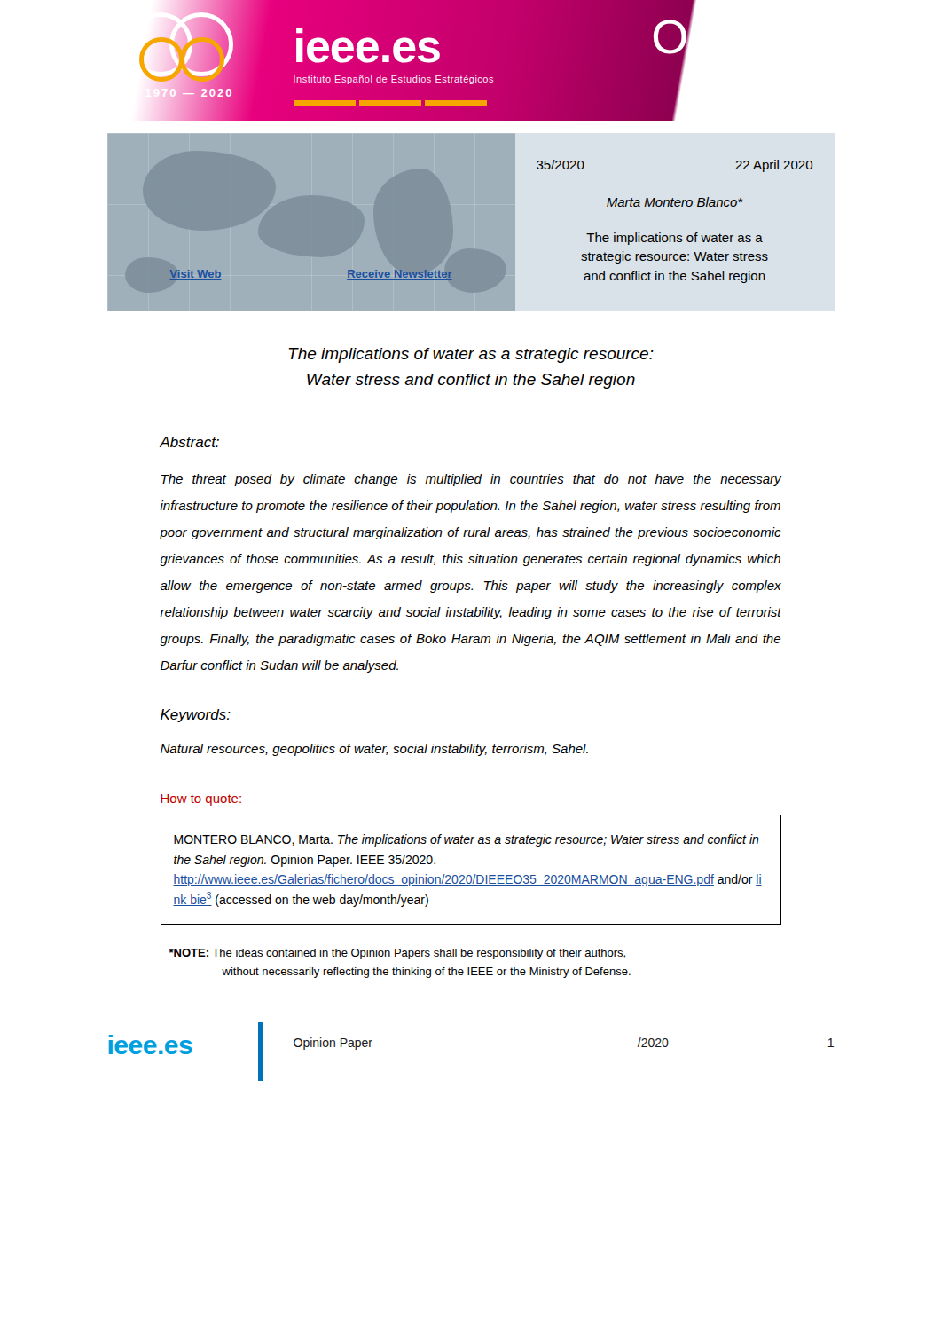1970 — 2020
ieee.es
Instituto Español de Estudios Estratégicos
Opinion
Paper
Visit Web Receive Newsletter
35/2020 22 April 2020
Marta Montero Blanco*
The implications of water as a
strategic resource: Water stress
and conflict in the Sahel region
The implications of water as a strategic resource:
Water stress and conflict in the Sahel region
Abstract:
The threat posed by climate change is multiplied in countries that do not have the necessary infrastructure to promote the resilience of their population. In the Sahel region, water stress resulting from poor government and structural marginalization of rural areas, has strained the previous socioeconomic grievances of those communities. As a result, this situation generates certain regional dynamics which allow the emergence of non-state armed groups. This paper will study the increasingly complex relationship between water scarcity and social instability, leading in some cases to the rise of terrorist groups. Finally, the paradigmatic cases of Boko Haram in Nigeria, the AQIM settlement in Mali and the Darfur conflict in Sudan will be analysed.
Keywords:
Natural resources, geopolitics of water, social instability, terrorism, Sahel.
How to quote:
MONTERO BLANCO, Marta. The implications of water as a strategic resource; Water stress and conflict in the Sahel region. Opinion Paper. IEEE 35/2020.
http://www.ieee.es/Galerias/fichero/docs_opinion/2020/DIEEEO35_2020MARMON_agua-ENG.pdf and/or link bie3 (accessed on the web day/month/year)
*NOTE: The ideas contained in the Opinion Papers shall be responsibility of their authors, without necessarily reflecting the thinking of the IEEE or the Ministry of Defense.
ieee.es
Opinion Paper /2020 1